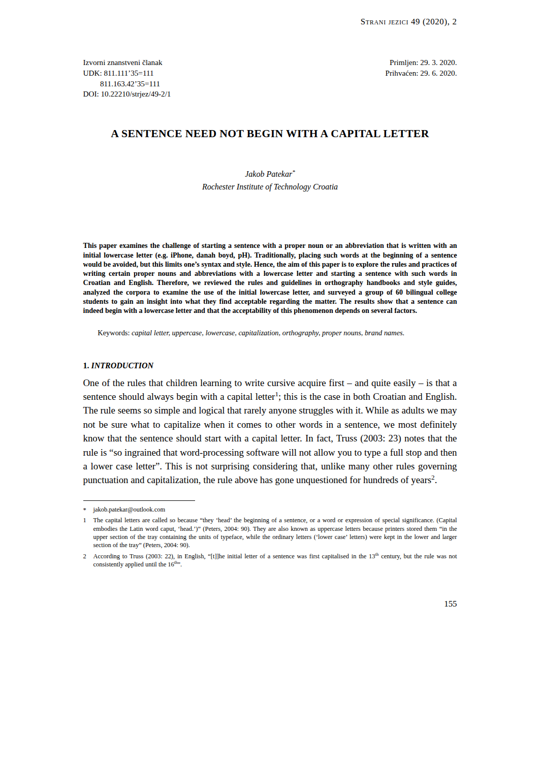Strani jezici 49 (2020), 2
| Izvorni znanstveni članak | Primljen: 29. 3. 2020. |
| UDK: 811.111’35=111 | Prihvaćen: 29. 6. 2020. |
| 811.163.42’35=111 | |
| DOI: 10.22210/strjez/49-2/1 | |
A SENTENCE NEED NOT BEGIN WITH A CAPITAL LETTER
Jakob Patekar*
Rochester Institute of Technology Croatia
This paper examines the challenge of starting a sentence with a proper noun or an abbreviation that is written with an initial lowercase letter (e.g. iPhone, danah boyd, pH). Traditionally, placing such words at the beginning of a sentence would be avoided, but this limits one’s syntax and style. Hence, the aim of this paper is to explore the rules and practices of writing certain proper nouns and abbreviations with a lowercase letter and starting a sentence with such words in Croatian and English. Therefore, we reviewed the rules and guidelines in orthography handbooks and style guides, analyzed the corpora to examine the use of the initial lowercase letter, and surveyed a group of 60 bilingual college students to gain an insight into what they find acceptable regarding the matter. The results show that a sentence can indeed begin with a lowercase letter and that the acceptability of this phenomenon depends on several factors.
Keywords: capital letter, uppercase, lowercase, capitalization, orthography, proper nouns, brand names.
1. INTRODUCTION
One of the rules that children learning to write cursive acquire first – and quite easily – is that a sentence should always begin with a capital letter1; this is the case in both Croatian and English. The rule seems so simple and logical that rarely anyone struggles with it. While as adults we may not be sure what to capitalize when it comes to other words in a sentence, we most definitely know that the sentence should start with a capital letter. In fact, Truss (2003: 23) notes that the rule is “so ingrained that word-processing software will not allow you to type a full stop and then a lower case letter”. This is not surprising considering that, unlike many other rules governing punctuation and capitalization, the rule above has gone unquestioned for hundreds of years2.
*jakob.patekar@outlook.com
1 The capital letters are called so because “they ‘head’ the beginning of a sentence, or a word or expression of special significance. (Capital embodies the Latin word caput, ‘head.’)” (Peters, 2004: 90). They are also known as uppercase letters because printers stored them “in the upper section of the tray containing the units of typeface, while the ordinary letters (‘lower case’ letters) were kept in the lower and larger section of the tray” (Peters, 2004: 90).
2 According to Truss (2003: 22), in English, “[t]]he initial letter of a sentence was first capitalised in the 13th century, but the rule was not consistently applied until the 16th”.
155